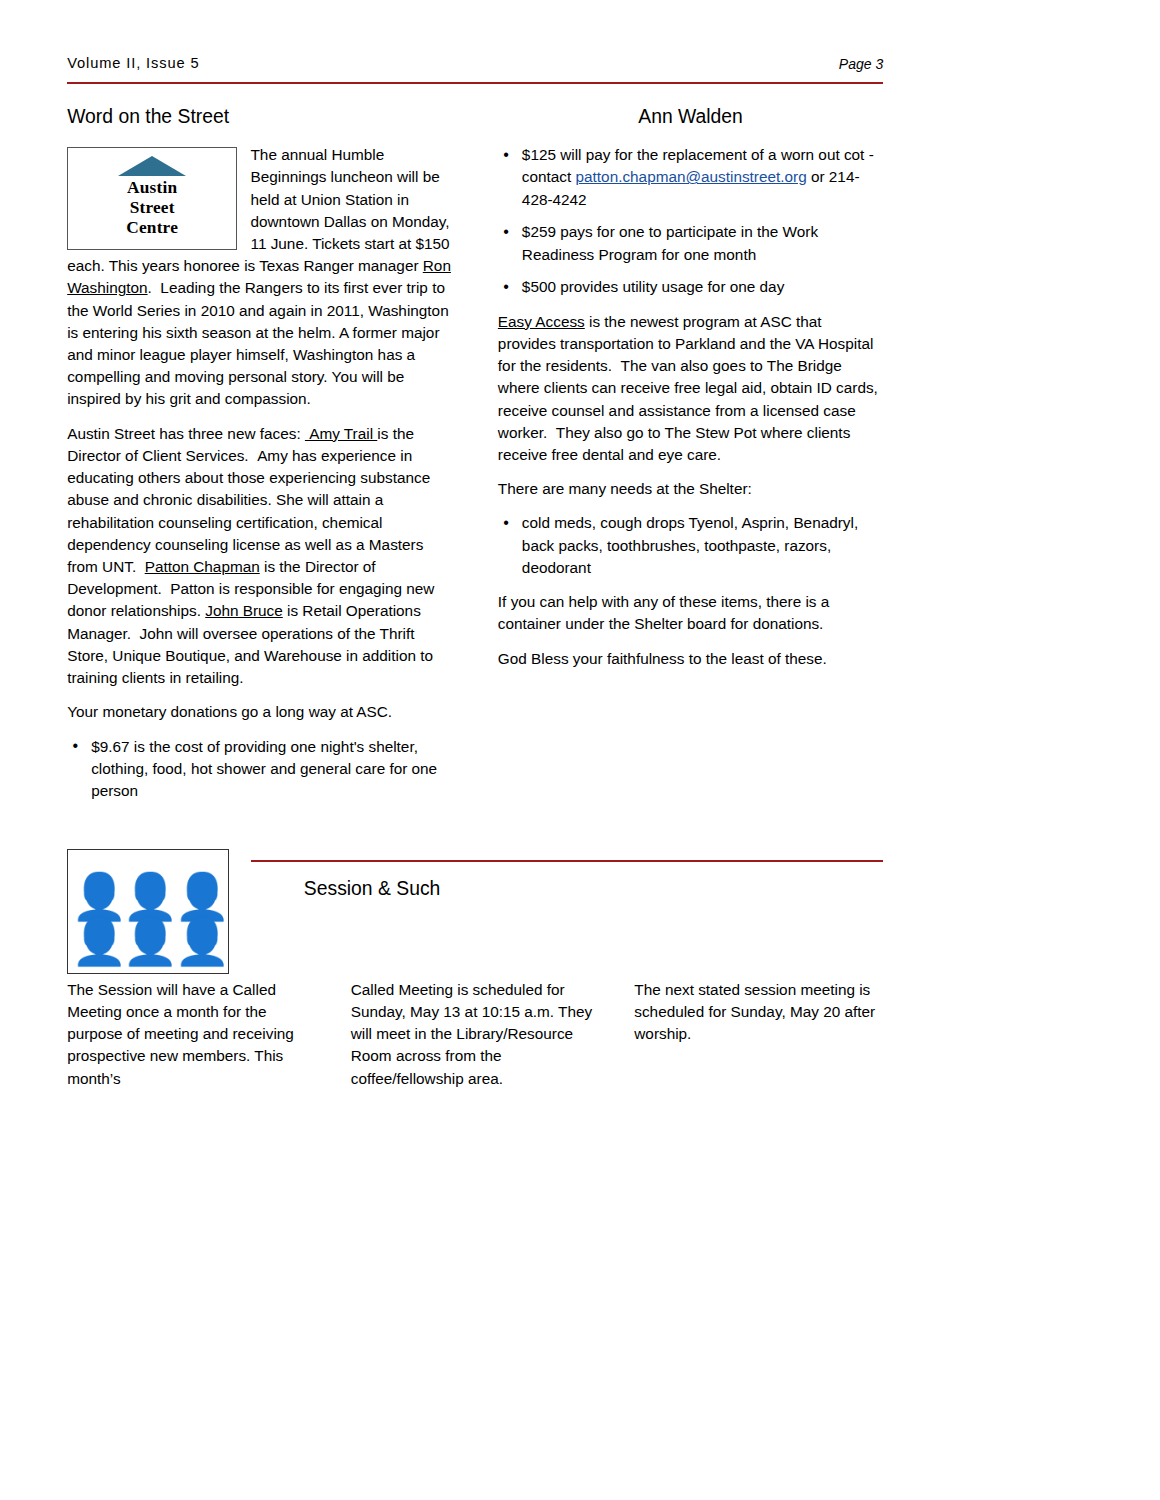Volume II, Issue 5
Page 3
Word on the Street
Austin
Street
Centre
The annual Humble Beginnings luncheon will be held at Union Station in downtown Dallas on Monday, 11 June. Tickets start at $150 each. This years honoree is Texas Ranger manager Ron Washington. Leading the Rangers to its first ever trip to the World Series in 2010 and again in 2011, Washington is entering his sixth season at the helm. A former major and minor league player himself, Washington has a compelling and moving personal story. You will be inspired by his grit and compassion.
Austin Street has three new faces: Amy Trail is the Director of Client Services. Amy has experience in educating others about those experiencing substance abuse and chronic disabilities. She will attain a rehabilitation counseling certification, chemical dependency counseling license as well as a Masters from UNT. Patton Chapman is the Director of Development. Patton is responsible for engaging new donor relationships. John Bruce is Retail Operations Manager. John will oversee operations of the Thrift Store, Unique Boutique, and Warehouse in addition to training clients in retailing.
Your monetary donations go a long way at ASC.
$9.67 is the cost of providing one night's shelter, clothing, food, hot shower and general care for one person
Ann Walden
$125 will pay for the replacement of a worn out cot - contact patton.chapman@austinstreet.org or 214-428-4242
$259 pays for one to participate in the Work Readiness Program for one month
$500 provides utility usage for one day
Easy Access is the newest program at ASC that provides transportation to Parkland and the VA Hospital for the residents. The van also goes to The Bridge where clients can receive free legal aid, obtain ID cards, receive counsel and assistance from a licensed case worker. They also go to The Stew Pot where clients receive free dental and eye care.
There are many needs at the Shelter:
cold meds, cough drops Tyenol, Asprin, Benadryl, back packs, toothbrushes, toothpaste, razors, deodorant
If you can help with any of these items, there is a container under the Shelter board for donations.
God Bless your faithfulness to the least of these.
👤👤👤👤👤👤
Session & Such
The Session will have a Called Meeting once a month for the purpose of meeting and receiving prospective new members. This month’s
Called Meeting is scheduled for Sunday, May 13 at 10:15 a.m. They will meet in the Library/Resource Room across from the coffee/fellowship area.
The next stated session meeting is scheduled for Sunday, May 20 after worship.